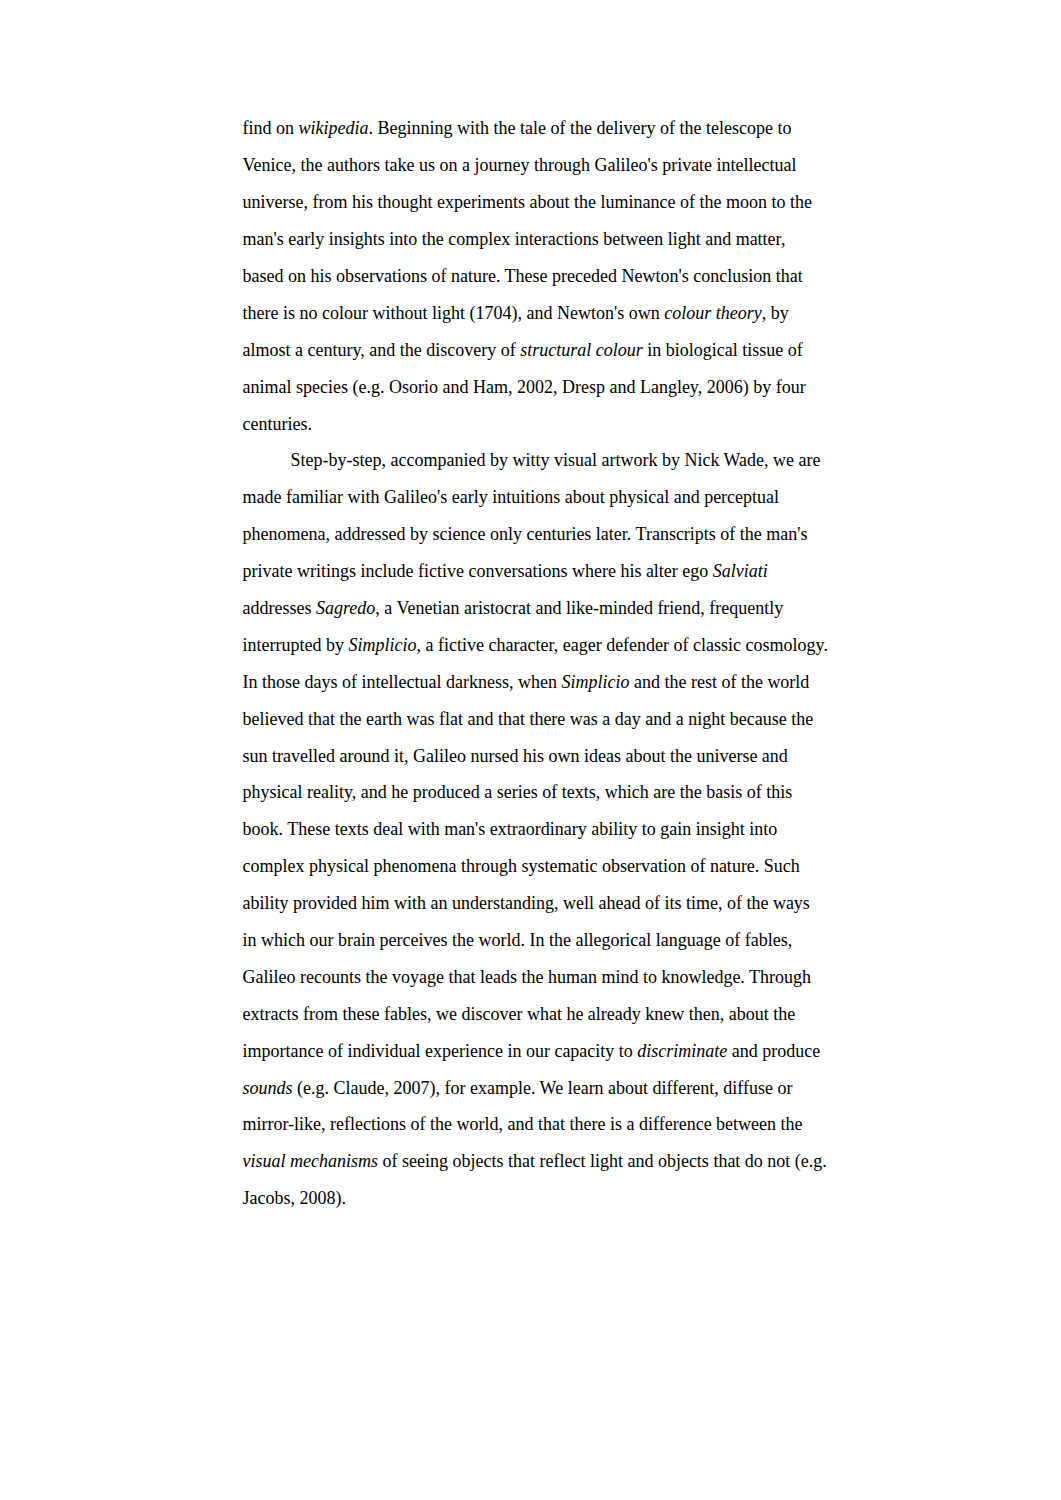find on wikipedia. Beginning with the tale of the delivery of the telescope to Venice, the authors take us on a journey through Galileo's private intellectual universe, from his thought experiments about the luminance of the moon to the man's early insights into the complex interactions between light and matter, based on his observations of nature. These preceded Newton's conclusion that there is no colour without light (1704), and Newton's own colour theory, by almost a century, and the discovery of structural colour in biological tissue of animal species (e.g. Osorio and Ham, 2002, Dresp and Langley, 2006) by four centuries.
Step-by-step, accompanied by witty visual artwork by Nick Wade, we are made familiar with Galileo's early intuitions about physical and perceptual phenomena, addressed by science only centuries later. Transcripts of the man's private writings include fictive conversations where his alter ego Salviati addresses Sagredo, a Venetian aristocrat and like-minded friend, frequently interrupted by Simplicio, a fictive character, eager defender of classic cosmology. In those days of intellectual darkness, when Simplicio and the rest of the world believed that the earth was flat and that there was a day and a night because the sun travelled around it, Galileo nursed his own ideas about the universe and physical reality, and he produced a series of texts, which are the basis of this book. These texts deal with man's extraordinary ability to gain insight into complex physical phenomena through systematic observation of nature. Such ability provided him with an understanding, well ahead of its time, of the ways in which our brain perceives the world. In the allegorical language of fables, Galileo recounts the voyage that leads the human mind to knowledge. Through extracts from these fables, we discover what he already knew then, about the importance of individual experience in our capacity to discriminate and produce sounds (e.g. Claude, 2007), for example. We learn about different, diffuse or mirror-like, reflections of the world, and that there is a difference between the visual mechanisms of seeing objects that reflect light and objects that do not (e.g. Jacobs, 2008).